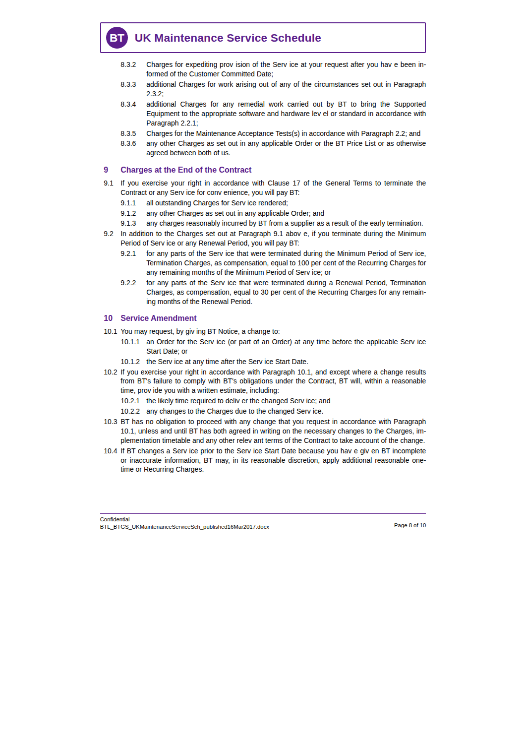BT
UK Maintenance Service Schedule
8.3.2
Charges for expediting prov ision of the Serv ice at your request after you hav e been informed of the Customer Committed Date;
8.3.3
additional Charges for work arising out of any of the circumstances set out in Paragraph 2.3.2;
8.3.4
additional Charges for any remedial work carried out by BT to bring the Supported Equipment to the appropriate software and hardware lev el or standard in accordance with Paragraph 2.2.1;
8.3.5
Charges for the Maintenance Acceptance Tests(s) in accordance with Paragraph 2.2; and
8.3.6
any other Charges as set out in any applicable Order or the BT Price List or as otherwise agreed between both of us.
9 Charges at the End of the Contract
9.1
If you exercise your right in accordance with Clause 17 of the General Terms to terminate the Contract or any Serv ice for conv enience, you will pay BT:
9.1.1
all outstanding Charges for Serv ice rendered;
9.1.2
any other Charges as set out in any applicable Order; and
9.1.3
any charges reasonably incurred by BT from a supplier as a result of the early termination.
9.2
In addition to the Charges set out at Paragraph 9.1 abov e, if you terminate during the Minimum Period of Serv ice or any Renewal Period, you will pay BT:
9.2.1
for any parts of the Serv ice that were terminated during the Minimum Period of Serv ice, Termination Charges, as compensation, equal to 100 per cent of the Recurring Charges for any remaining months of the Minimum Period of Serv ice; or
9.2.2
for any parts of the Serv ice that were terminated during a Renewal Period, Termination Charges, as compensation, equal to 30 per cent of the Recurring Charges for any remaining months of the Renewal Period.
10 Service Amendment
10.1
You may request, by giv ing BT Notice, a change to:
10.1.1
an Order for the Serv ice (or part of an Order) at any time before the applicable Serv ice Start Date; or
10.1.2
the Serv ice at any time after the Serv ice Start Date.
10.2
If you exercise your right in accordance with Paragraph 10.1, and except where a change results from BT's failure to comply with BT's obligations under the Contract, BT will, within a reasonable time, prov ide you with a written estimate, including:
10.2.1
the likely time required to deliv er the changed Serv ice; and
10.2.2
any changes to the Charges due to the changed Serv ice.
10.3
BT has no obligation to proceed with any change that you request in accordance with Paragraph 10.1, unless and until BT has both agreed in writing on the necessary changes to the Charges, implementation timetable and any other relev ant terms of the Contract to take account of the change.
10.4
If BT changes a Serv ice prior to the Serv ice Start Date because you hav e giv en BT incomplete or inaccurate information, BT may, in its reasonable discretion, apply additional reasonable one-time or Recurring Charges.
Confidential
BTL_BTGS_UKMaintenanceServiceSch_published16Mar2017.docx
Page 8 of 10